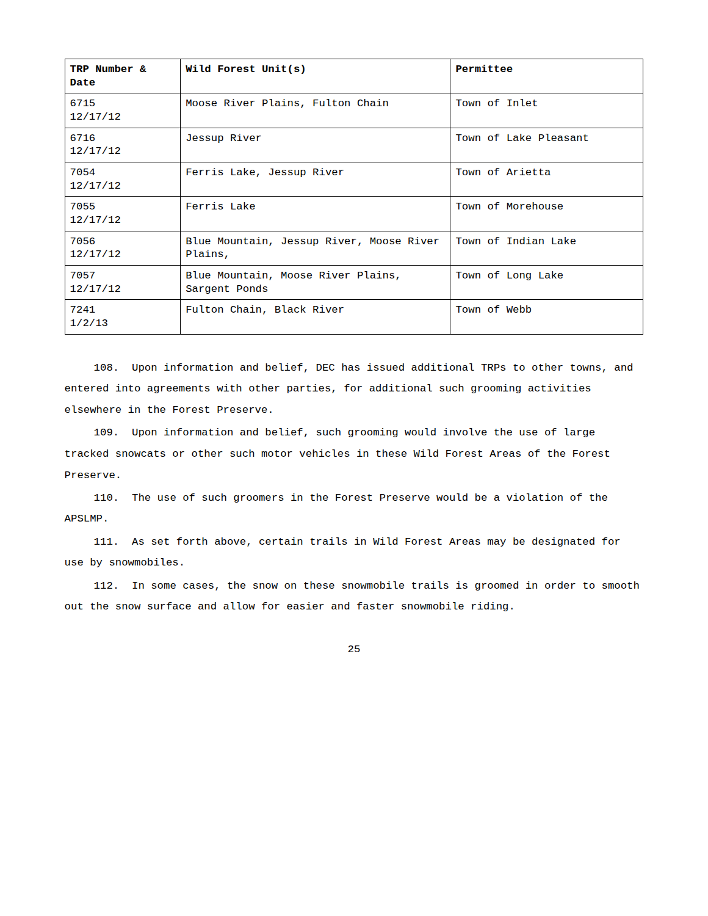| TRP Number & Date | Wild Forest Unit(s) | Permittee |
| --- | --- | --- |
| 6715 12/17/12 | Moose River Plains, Fulton Chain | Town of Inlet |
| 6716 12/17/12 | Jessup River | Town of Lake Pleasant |
| 7054 12/17/12 | Ferris Lake, Jessup River | Town of Arietta |
| 7055 12/17/12 | Ferris Lake | Town of Morehouse |
| 7056 12/17/12 | Blue Mountain, Jessup River, Moose River Plains, | Town of Indian Lake |
| 7057 12/17/12 | Blue Mountain, Moose River Plains, Sargent Ponds | Town of Long Lake |
| 7241 1/2/13 | Fulton Chain, Black River | Town of Webb |
108. Upon information and belief, DEC has issued additional TRPs to other towns, and entered into agreements with other parties, for additional such grooming activities elsewhere in the Forest Preserve.
109. Upon information and belief, such grooming would involve the use of large tracked snowcats or other such motor vehicles in these Wild Forest Areas of the Forest Preserve.
110. The use of such groomers in the Forest Preserve would be a violation of the APSLMP.
111. As set forth above, certain trails in Wild Forest Areas may be designated for use by snowmobiles.
112. In some cases, the snow on these snowmobile trails is groomed in order to smooth out the snow surface and allow for easier and faster snowmobile riding.
25